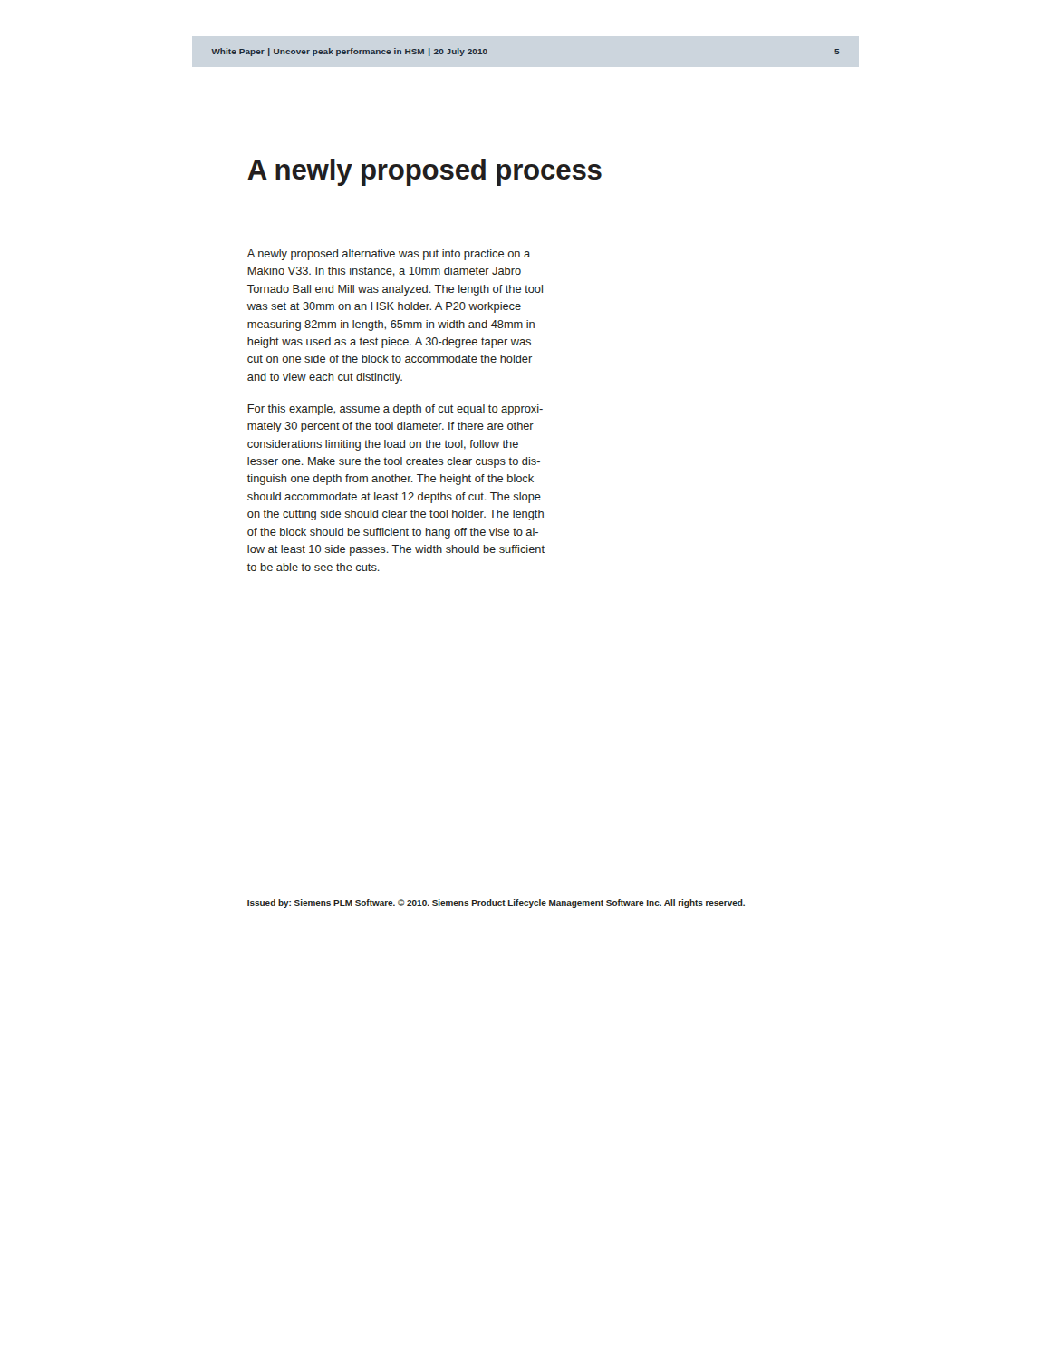White Paper|Uncover peak performance in HSM|20 July 2010
5
A newly proposed process
A newly proposed alternative was put into practice on a Makino V33. In this instance, a 10mm diameter Jabro Tornado Ball end Mill was analyzed. The length of the tool was set at 30mm on an HSK holder. A P20 workpiece measuring 82mm in length, 65mm in width and 48mm in height was used as a test piece. A 30-degree taper was cut on one side of the block to accommodate the holder and to view each cut distinctly.
For this example, assume a depth of cut equal to approximately 30 percent of the tool diameter. If there are other considerations limiting the load on the tool, follow the lesser one. Make sure the tool creates clear cusps to distinguish one depth from another. The height of the block should accommodate at least 12 depths of cut. The slope on the cutting side should clear the tool holder. The length of the block should be sufficient to hang off the vise to allow at least 10 side passes. The width should be sufficient to be able to see the cuts.
Issued by: Siemens PLM Software. © 2010. Siemens Product Lifecycle Management Software Inc. All rights reserved.